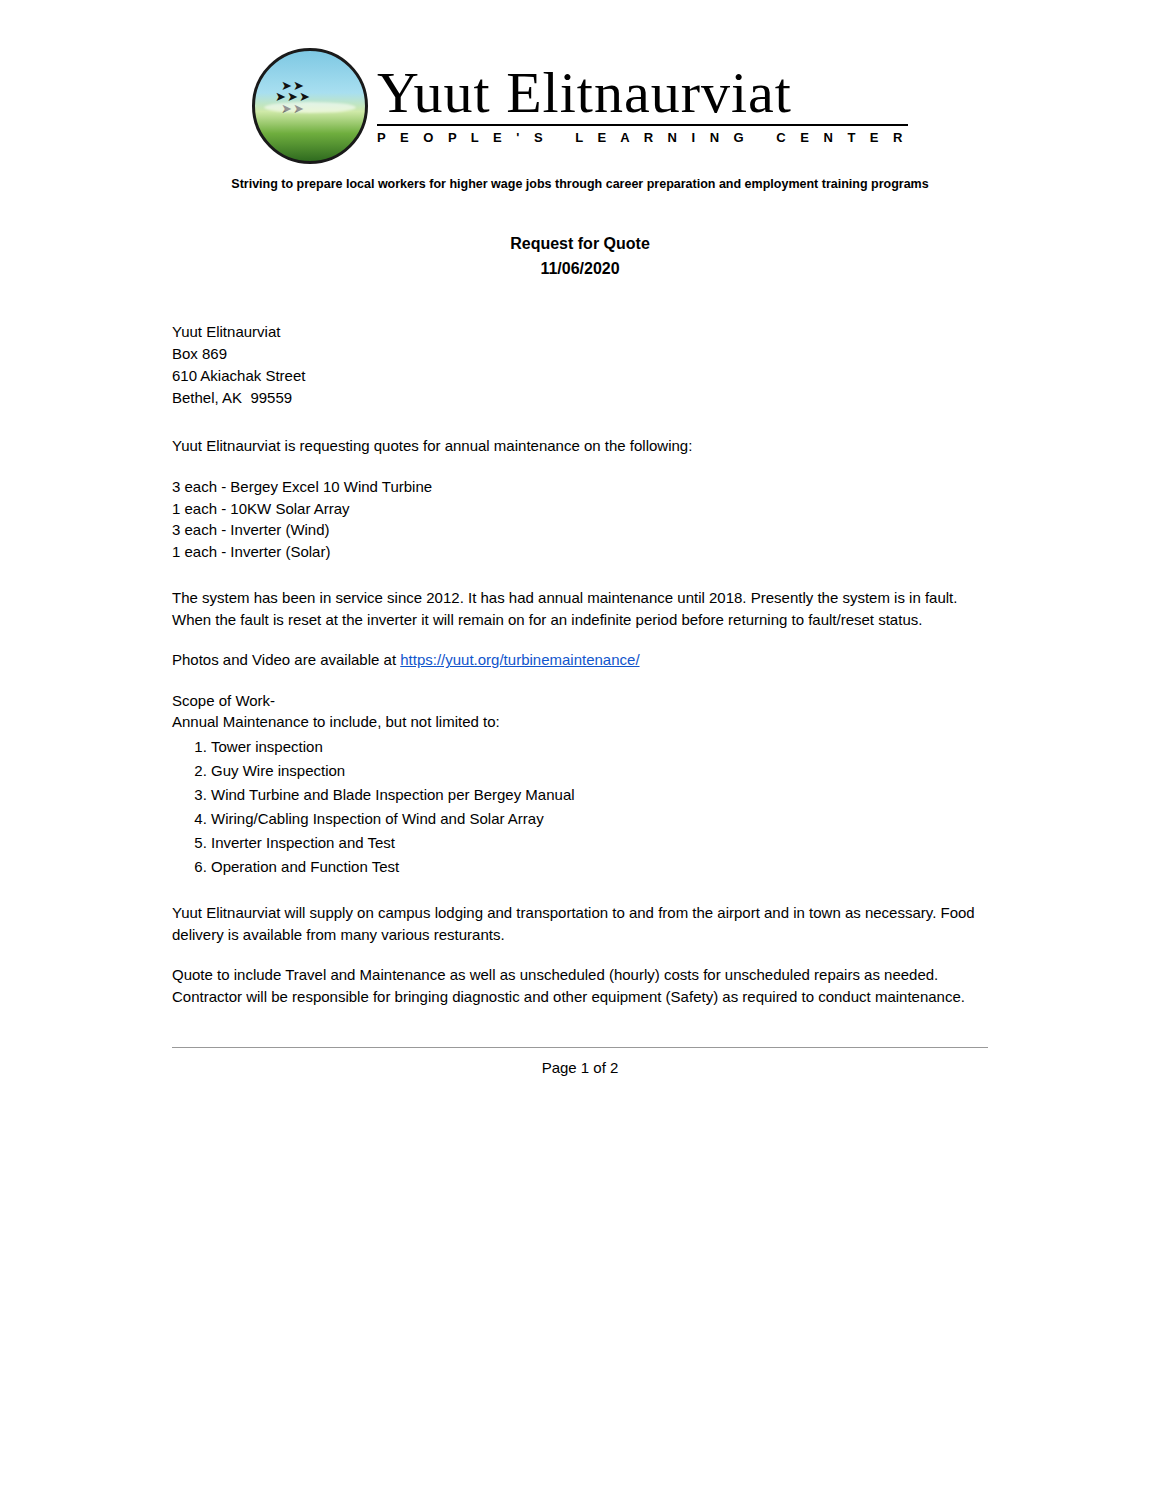➤➤
➤➤➤
➤➤
Yuut Elitnaurviat
P E O P L E ' S L E A R N I N G C E N T E R
Striving to prepare local workers for higher wage jobs through career preparation and employment training programs
Request for Quote
11/06/2020
Yuut Elitnaurviat
Box 869
610 Akiachak Street
Bethel, AK 99559
Yuut Elitnaurviat is requesting quotes for annual maintenance on the following:
3 each - Bergey Excel 10 Wind Turbine
1 each - 10KW Solar Array
3 each - Inverter (Wind)
1 each - Inverter (Solar)
The system has been in service since 2012. It has had annual maintenance until 2018. Presently the system is in fault. When the fault is reset at the inverter it will remain on for an indefinite period before returning to fault/reset status.
Photos and Video are available at https://yuut.org/turbinemaintenance/
Scope of Work-
Annual Maintenance to include, but not limited to:
Tower inspection
Guy Wire inspection
Wind Turbine and Blade Inspection per Bergey Manual
Wiring/Cabling Inspection of Wind and Solar Array
Inverter Inspection and Test
Operation and Function Test
Yuut Elitnaurviat will supply on campus lodging and transportation to and from the airport and in town as necessary. Food delivery is available from many various resturants.
Quote to include Travel and Maintenance as well as unscheduled (hourly) costs for unscheduled repairs as needed. Contractor will be responsible for bringing diagnostic and other equipment (Safety) as required to conduct maintenance.
Page 1 of 2